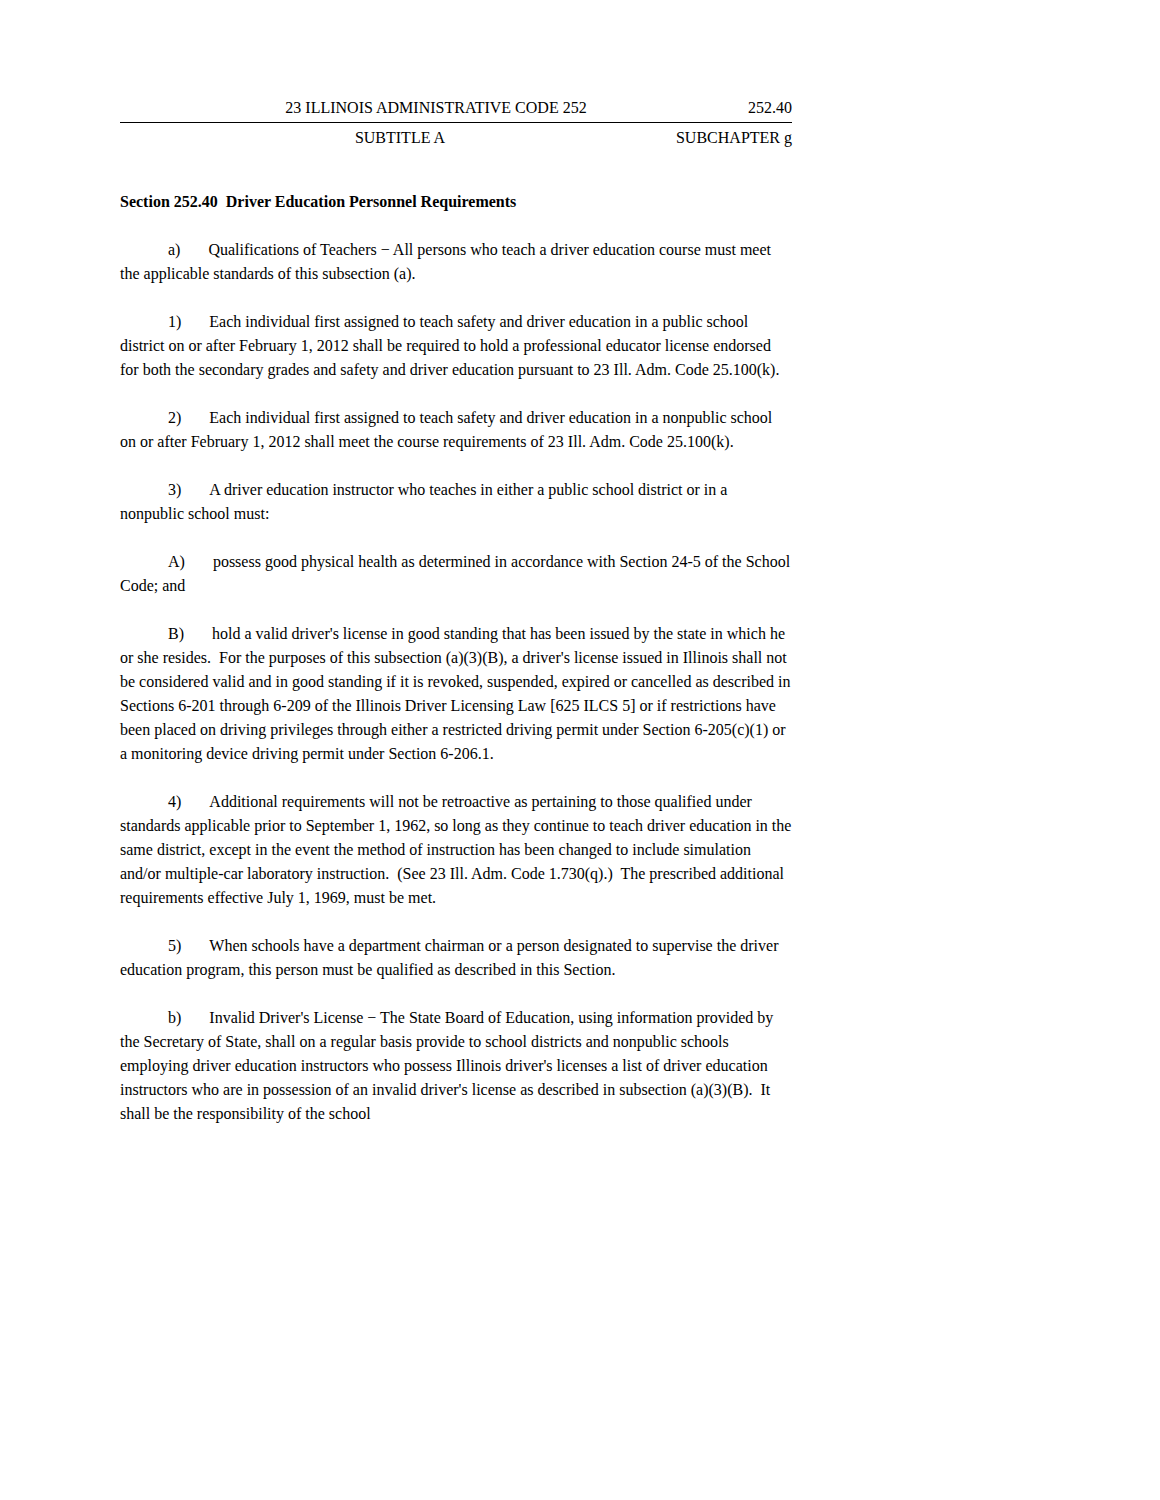23 ILLINOIS ADMINISTRATIVE CODE 252 252.40
SUBTITLE A SUBCHAPTER g
Section 252.40 Driver Education Personnel Requirements
a) Qualifications of Teachers − All persons who teach a driver education course must meet the applicable standards of this subsection (a).
1) Each individual first assigned to teach safety and driver education in a public school district on or after February 1, 2012 shall be required to hold a professional educator license endorsed for both the secondary grades and safety and driver education pursuant to 23 Ill. Adm. Code 25.100(k).
2) Each individual first assigned to teach safety and driver education in a nonpublic school on or after February 1, 2012 shall meet the course requirements of 23 Ill. Adm. Code 25.100(k).
3) A driver education instructor who teaches in either a public school district or in a nonpublic school must:
A) possess good physical health as determined in accordance with Section 24-5 of the School Code; and
B) hold a valid driver's license in good standing that has been issued by the state in which he or she resides. For the purposes of this subsection (a)(3)(B), a driver's license issued in Illinois shall not be considered valid and in good standing if it is revoked, suspended, expired or cancelled as described in Sections 6-201 through 6-209 of the Illinois Driver Licensing Law [625 ILCS 5] or if restrictions have been placed on driving privileges through either a restricted driving permit under Section 6-205(c)(1) or a monitoring device driving permit under Section 6-206.1.
4) Additional requirements will not be retroactive as pertaining to those qualified under standards applicable prior to September 1, 1962, so long as they continue to teach driver education in the same district, except in the event the method of instruction has been changed to include simulation and/or multiple-car laboratory instruction. (See 23 Ill. Adm. Code 1.730(q).) The prescribed additional requirements effective July 1, 1969, must be met.
5) When schools have a department chairman or a person designated to supervise the driver education program, this person must be qualified as described in this Section.
b) Invalid Driver's License − The State Board of Education, using information provided by the Secretary of State, shall on a regular basis provide to school districts and nonpublic schools employing driver education instructors who possess Illinois driver's licenses a list of driver education instructors who are in possession of an invalid driver's license as described in subsection (a)(3)(B). It shall be the responsibility of the school